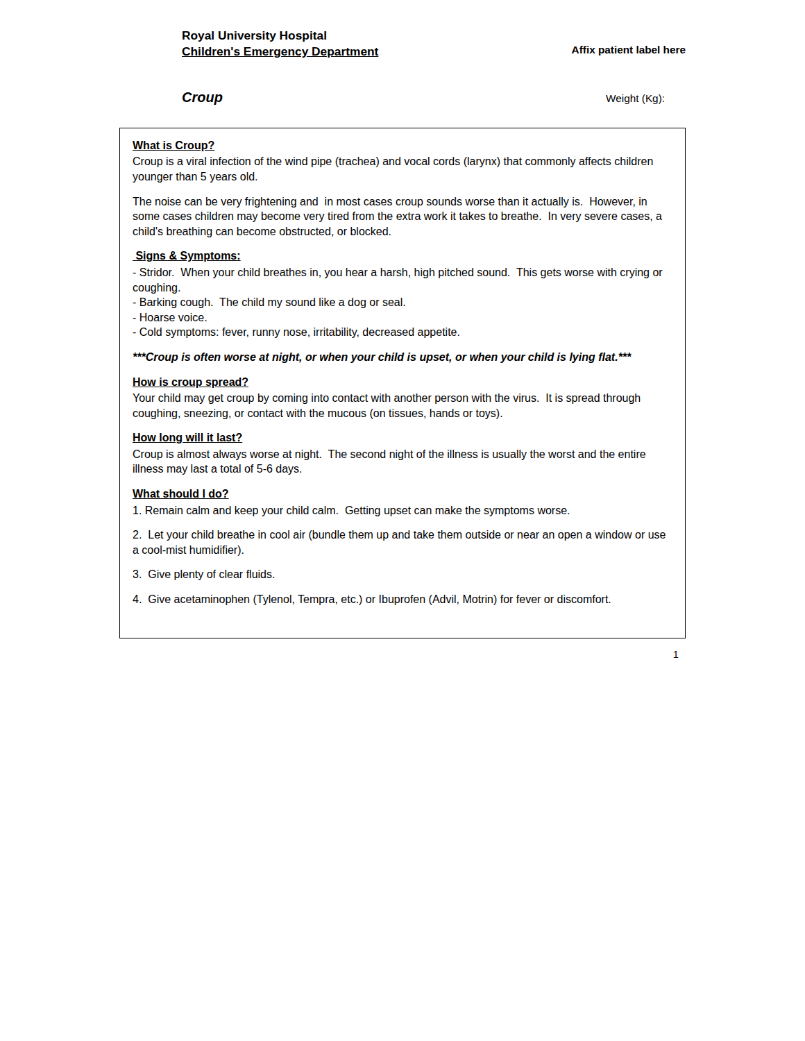Royal University Hospital
Children's Emergency Department
Affix patient label here
Croup
Weight (Kg):
What is Croup?
Croup is a viral infection of the wind pipe (trachea) and vocal cords (larynx) that commonly affects children younger than 5 years old.
The noise can be very frightening and in most cases croup sounds worse than it actually is. However, in some cases children may become very tired from the extra work it takes to breathe. In very severe cases, a child's breathing can become obstructed, or blocked.
Signs & Symptoms:
- Stridor. When your child breathes in, you hear a harsh, high pitched sound. This gets worse with crying or coughing.
- Barking cough. The child my sound like a dog or seal.
- Hoarse voice.
- Cold symptoms: fever, runny nose, irritability, decreased appetite.
***Croup is often worse at night, or when your child is upset, or when your child is lying flat.***
How is croup spread?
Your child may get croup by coming into contact with another person with the virus. It is spread through coughing, sneezing, or contact with the mucous (on tissues, hands or toys).
How long will it last?
Croup is almost always worse at night. The second night of the illness is usually the worst and the entire illness may last a total of 5-6 days.
What should I do?
1. Remain calm and keep your child calm. Getting upset can make the symptoms worse.
2. Let your child breathe in cool air (bundle them up and take them outside or near an open a window or use a cool-mist humidifier).
3. Give plenty of clear fluids.
4. Give acetaminophen (Tylenol, Tempra, etc.) or Ibuprofen (Advil, Motrin) for fever or discomfort.
1